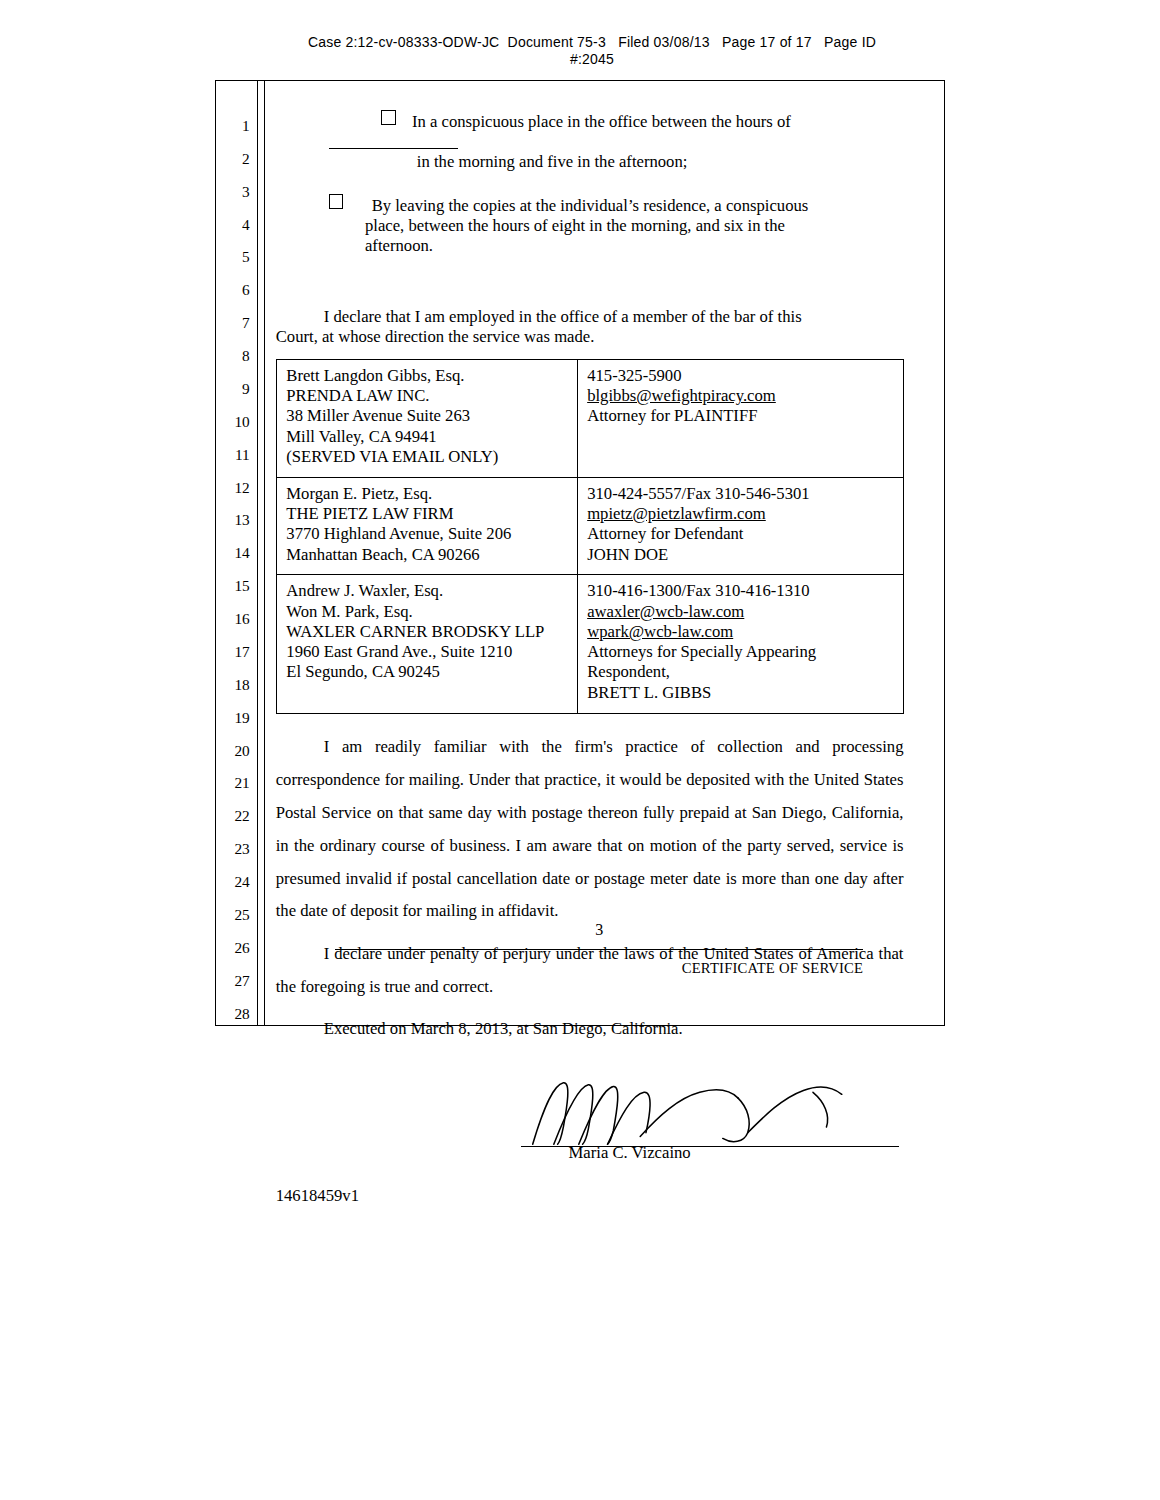Case 2:12-cv-08333-ODW-JC Document 75-3 Filed 03/08/13 Page 17 of 17 Page ID
#:2045
1
2
3
4
5
6
7
8
9
10
11
12
13
14
15
16
17
18
19
20
21
22
23
24
25
26
27
28
In a conspicuous place in the office between the hours of
in the morning and five in the afternoon;
By leaving the copies at the individual’s residence, a conspicuous
place, between the hours of eight in the morning, and six in the
afternoon.
I declare that I am employed in the office of a member of the bar of this
Court, at whose direction the service was made.
| Brett Langdon Gibbs, Esq. PRENDA LAW INC. 38 Miller Avenue Suite 263 Mill Valley, CA 94941 (SERVED VIA EMAIL ONLY) | 415-325-5900 blgibbs@wefightpiracy.com Attorney for PLAINTIFF |
| Morgan E. Pietz, Esq. THE PIETZ LAW FIRM 3770 Highland Avenue, Suite 206 Manhattan Beach, CA 90266 | 310-424-5557/Fax 310-546-5301 mpietz@pietzlawfirm.com Attorney for Defendant JOHN DOE |
| Andrew J. Waxler, Esq. Won M. Park, Esq. WAXLER CARNER BRODSKY LLP 1960 East Grand Ave., Suite 1210 El Segundo, CA 90245 | 310-416-1300/Fax 310-416-1310 awaxler@wcb-law.com wpark@wcb-law.com Attorneys for Specially Appearing Respondent, BRETT L. GIBBS |
I am readily familiar with the firm's practice of collection and processing correspondence for mailing. Under that practice, it would be deposited with the United States Postal Service on that same day with postage thereon fully prepaid at San Diego, California, in the ordinary course of business. I am aware that on motion of the party served, service is presumed invalid if postal cancellation date or postage meter date is more than one day after the date of deposit for mailing in affidavit.
I declare under penalty of perjury under the laws of the United States of America that the foregoing is true and correct.
Executed on March 8, 2013, at San Diego, California.
Maria C. Vizcaino
14618459v1
3
CERTIFICATE OF SERVICE